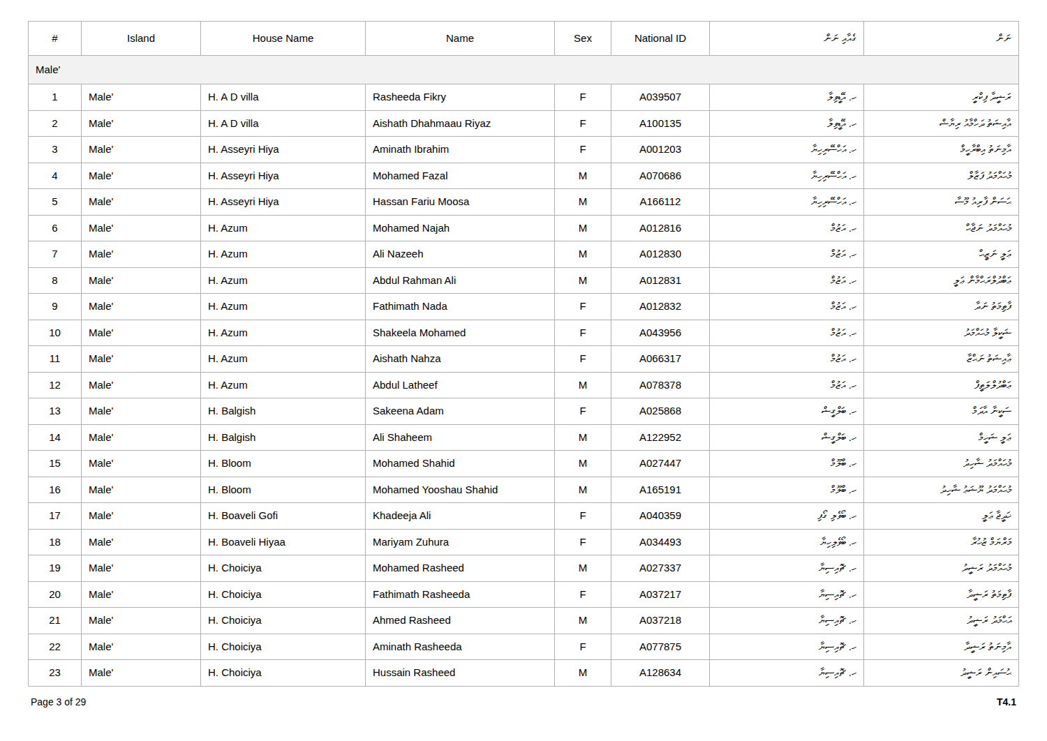| # | Island | House Name | Name | Sex | National ID | ގެއާއި ނަން | ނަން |
| --- | --- | --- | --- | --- | --- | --- | --- |
| Male' |
| 1 | Male' | H. A D villa | Rasheeda Fikry | F | A039507 | ހ. އޭޑީވިލާ | ރަޝީދާ ފިކްރީ |
| 2 | Male' | H. A D villa | Aishath Dhahmaau Riyaz | F | A100135 | ހ. އޭޑީވިލާ | އާއިޝަތު ދަހްމާއު ރިޔާޟް |
| 3 | Male' | H. Asseyri Hiya | Aminath Ibrahim | F | A001203 | ހ. އަހްސޭރިހިޔާ | އާމިނަތު އިބްރާހީމް |
| 4 | Male' | H. Asseyri Hiya | Mohamed Fazal | M | A070686 | ހ. އަހްސޭރިހިޔާ | މުޙައްމަދު ފަޒާލް |
| 5 | Male' | H. Asseyri Hiya | Hassan Fariu Moosa | M | A166112 | ހ. އަހްސޭރިހިޔާ | ޙަސަން ފާރިއު މޫސާ |
| 6 | Male' | H. Azum | Mohamed Najah | M | A012816 | ހ. އަޒުމް | މުޙައްމަދު ނަޖާޙް |
| 7 | Male' | H. Azum | Ali Nazeeh | M | A012830 | ހ. އަޒުމް | ޢަލީ ނަޒީޙް |
| 8 | Male' | H. Azum | Abdul Rahman Ali | M | A012831 | ހ. އަޒުމް | ޢަބްދުލްރަޙްމާން ޢަލީ |
| 9 | Male' | H. Azum | Fathimath Nada | F | A012832 | ހ. އަޒުމް | ފާޠިމަތު ނަދާ |
| 10 | Male' | H. Azum | Shakeela Mohamed | F | A043956 | ހ. އަޒުމް | ޝަކީލާ މުޙައްމަދު |
| 11 | Male' | H. Azum | Aishath Nahza | F | A066317 | ހ. އަޒުމް | ޢާއިޝަތު ނަޙްޒާ |
| 12 | Male' | H. Azum | Abdul Latheef | M | A078378 | ހ. އަޒުމް | ޢަބްދުލްލަޠީފް |
| 13 | Male' | H. Balgish | Sakeena Adam | F | A025868 | ހ. ބަލްޤީޝް | ސަކީނާ އާދަމް |
| 14 | Male' | H. Balgish | Ali Shaheem | M | A122952 | ހ. ބަލްޤީޝް | ޢަލީ ޝަހީމް |
| 15 | Male' | H. Bloom | Mohamed Shahid | M | A027447 | ހ. ބްލޫމް | މުޙައްމަދު ޝާހިދު |
| 16 | Male' | H. Bloom | Mohamed Yooshau Shahid | M | A165191 | ހ. ބްލޫމް | މުޙައްމަދު ޔޫޝަޢު ޝާހިދު |
| 17 | Male' | H. Boaveli Gofi | Khadeeja Ali | F | A040359 | ހ. ބޯވެލި ގޯފި | ޚަދީޖާ ޢަލީ |
| 18 | Male' | H. Boaveli Hiyaa | Mariyam Zuhura | F | A034493 | ހ. ބޯވެލިހިޔާ | މަރްޔަމް ޒުހުރާ |
| 19 | Male' | H. Choiciya | Mohamed Rasheed | M | A027337 | ހ. ޗޮއިސިޔާ | މުޙައްމަދު ރަޝީދު |
| 20 | Male' | H. Choiciya | Fathimath Rasheeda | F | A037217 | ހ. ޗޮއިސިޔާ | ފާޠިމަތު ރަޝީދާ |
| 21 | Male' | H. Choiciya | Ahmed Rasheed | M | A037218 | ހ. ޗޮއިސިޔާ | އަޙްމަދު ރަޝީދު |
| 22 | Male' | H. Choiciya | Aminath Rasheeda | F | A077875 | ހ. ޗޮއިސިޔާ | އާމިނަތު ރަޝީދާ |
| 23 | Male' | H. Choiciya | Hussain Rasheed | M | A128634 | ހ. ޗޮއިސިޔާ | ޙުސައިން ރަޝީދު |
Page 3 of 29
T4.1